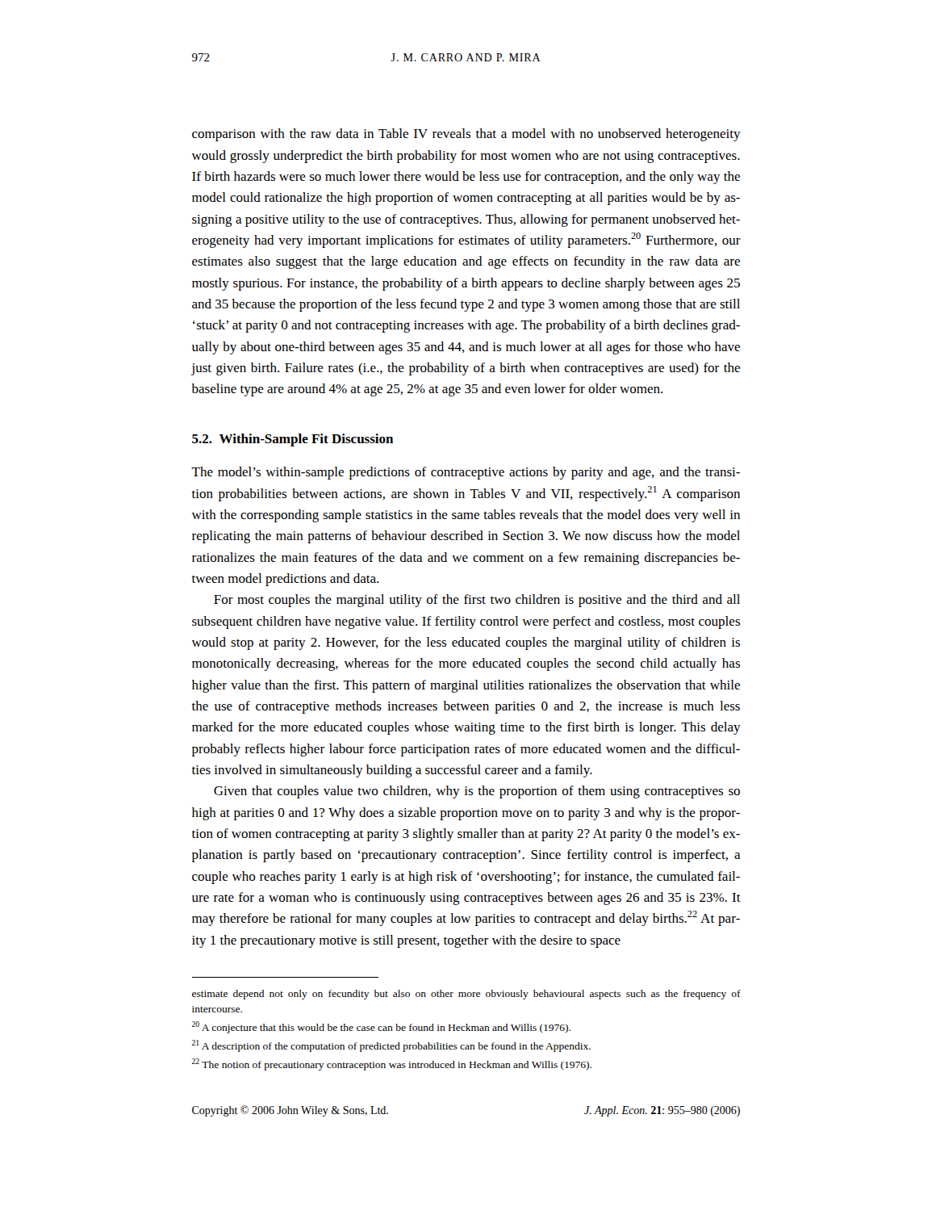972
J. M. Carro and P. Mira
comparison with the raw data in Table IV reveals that a model with no unobserved heterogeneity would grossly underpredict the birth probability for most women who are not using contraceptives. If birth hazards were so much lower there would be less use for contraception, and the only way the model could rationalize the high proportion of women contracepting at all parities would be by assigning a positive utility to the use of contraceptives. Thus, allowing for permanent unobserved heterogeneity had very important implications for estimates of utility parameters.20 Furthermore, our estimates also suggest that the large education and age effects on fecundity in the raw data are mostly spurious. For instance, the probability of a birth appears to decline sharply between ages 25 and 35 because the proportion of the less fecund type 2 and type 3 women among those that are still ‘stuck’ at parity 0 and not contracepting increases with age. The probability of a birth declines gradually by about one-third between ages 35 and 44, and is much lower at all ages for those who have just given birth. Failure rates (i.e., the probability of a birth when contraceptives are used) for the baseline type are around 4% at age 25, 2% at age 35 and even lower for older women.
5.2. Within-Sample Fit Discussion
The model’s within-sample predictions of contraceptive actions by parity and age, and the transition probabilities between actions, are shown in Tables V and VII, respectively.21 A comparison with the corresponding sample statistics in the same tables reveals that the model does very well in replicating the main patterns of behaviour described in Section 3. We now discuss how the model rationalizes the main features of the data and we comment on a few remaining discrepancies between model predictions and data.
For most couples the marginal utility of the first two children is positive and the third and all subsequent children have negative value. If fertility control were perfect and costless, most couples would stop at parity 2. However, for the less educated couples the marginal utility of children is monotonically decreasing, whereas for the more educated couples the second child actually has higher value than the first. This pattern of marginal utilities rationalizes the observation that while the use of contraceptive methods increases between parities 0 and 2, the increase is much less marked for the more educated couples whose waiting time to the first birth is longer. This delay probably reflects higher labour force participation rates of more educated women and the difficulties involved in simultaneously building a successful career and a family.
Given that couples value two children, why is the proportion of them using contraceptives so high at parities 0 and 1? Why does a sizable proportion move on to parity 3 and why is the proportion of women contracepting at parity 3 slightly smaller than at parity 2? At parity 0 the model’s explanation is partly based on ‘precautionary contraception’. Since fertility control is imperfect, a couple who reaches parity 1 early is at high risk of ‘overshooting’; for instance, the cumulated failure rate for a woman who is continuously using contraceptives between ages 26 and 35 is 23%. It may therefore be rational for many couples at low parities to contracept and delay births.22 At parity 1 the precautionary motive is still present, together with the desire to space
estimate depend not only on fecundity but also on other more obviously behavioural aspects such as the frequency of intercourse.
20 A conjecture that this would be the case can be found in Heckman and Willis (1976).
21 A description of the computation of predicted probabilities can be found in the Appendix.
22 The notion of precautionary contraception was introduced in Heckman and Willis (1976).
Copyright © 2006 John Wiley & Sons, Ltd.
J. Appl. Econ. 21: 955–980 (2006)